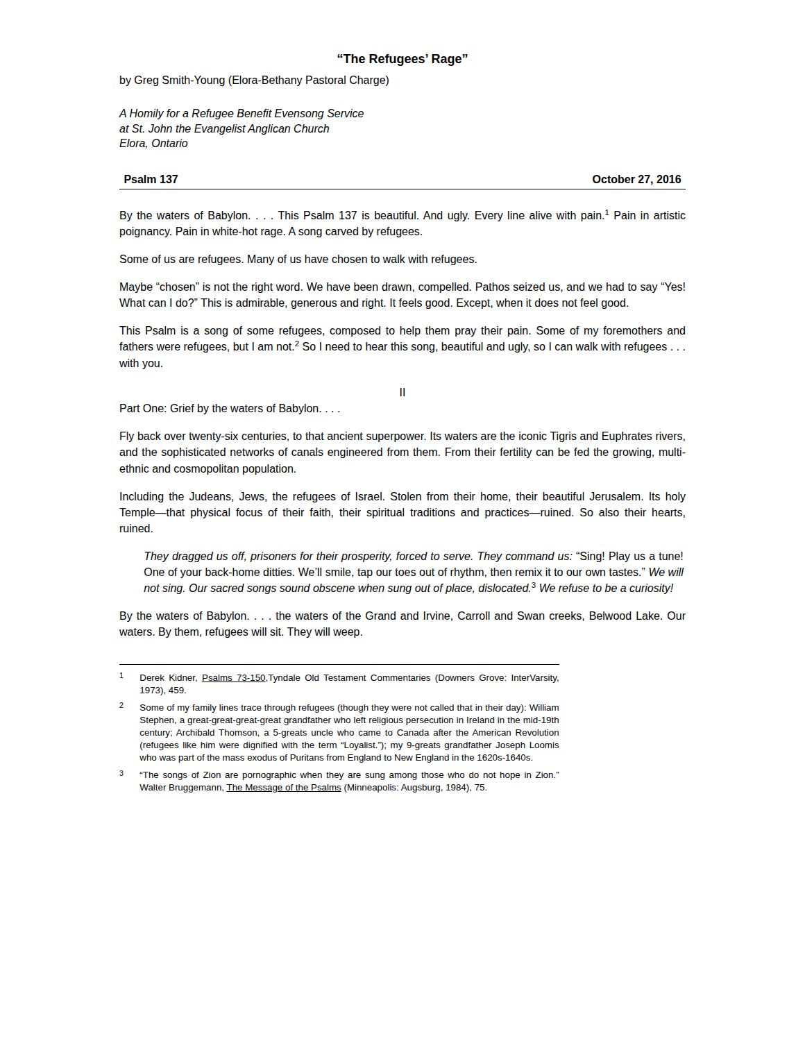“The Refugees’ Rage”
by Greg Smith-Young (Elora-Bethany Pastoral Charge)
A Homily for a Refugee Benefit Evensong Service
at St. John the Evangelist Anglican Church
Elora, Ontario
Psalm 137 October 27, 2016
By the waters of Babylon. . . . This Psalm 137 is beautiful. And ugly. Every line alive with pain.1 Pain in artistic poignancy. Pain in white-hot rage. A song carved by refugees.
Some of us are refugees. Many of us have chosen to walk with refugees.
Maybe “chosen” is not the right word. We have been drawn, compelled. Pathos seized us, and we had to say “Yes! What can I do?” This is admirable, generous and right. It feels good. Except, when it does not feel good.
This Psalm is a song of some refugees, composed to help them pray their pain. Some of my foremothers and fathers were refugees, but I am not.2 So I need to hear this song, beautiful and ugly, so I can walk with refugees . . . with you.
II
Part One: Grief by the waters of Babylon. . . .
Fly back over twenty-six centuries, to that ancient superpower. Its waters are the iconic Tigris and Euphrates rivers, and the sophisticated networks of canals engineered from them. From their fertility can be fed the growing, multi-ethnic and cosmopolitan population.
Including the Judeans, Jews, the refugees of Israel. Stolen from their home, their beautiful Jerusalem. Its holy Temple—that physical focus of their faith, their spiritual traditions and practices—ruined. So also their hearts, ruined.
They dragged us off, prisoners for their prosperity, forced to serve. They command us: “Sing! Play us a tune! One of your back-home ditties. We’ll smile, tap our toes out of rhythm, then remix it to our own tastes.” We will not sing. Our sacred songs sound obscene when sung out of place, dislocated.3 We refuse to be a curiosity!
By the waters of Babylon. . . . the waters of the Grand and Irvine, Carroll and Swan creeks, Belwood Lake. Our waters. By them, refugees will sit. They will weep.
Derek Kidner, Psalms 73-150,Tyndale Old Testament Commentaries (Downers Grove: InterVarsity, 1973), 459.
Some of my family lines trace through refugees (though they were not called that in their day): William Stephen, a great-great-great-great grandfather who left religious persecution in Ireland in the mid-19th century; Archibald Thomson, a 5-greats uncle who came to Canada after the American Revolution (refugees like him were dignified with the term “Loyalist.”); my 9-greats grandfather Joseph Loomis who was part of the mass exodus of Puritans from England to New England in the 1620s-1640s.
“The songs of Zion are pornographic when they are sung among those who do not hope in Zion.” Walter Bruggemann, The Message of the Psalms (Minneapolis: Augsburg, 1984), 75.